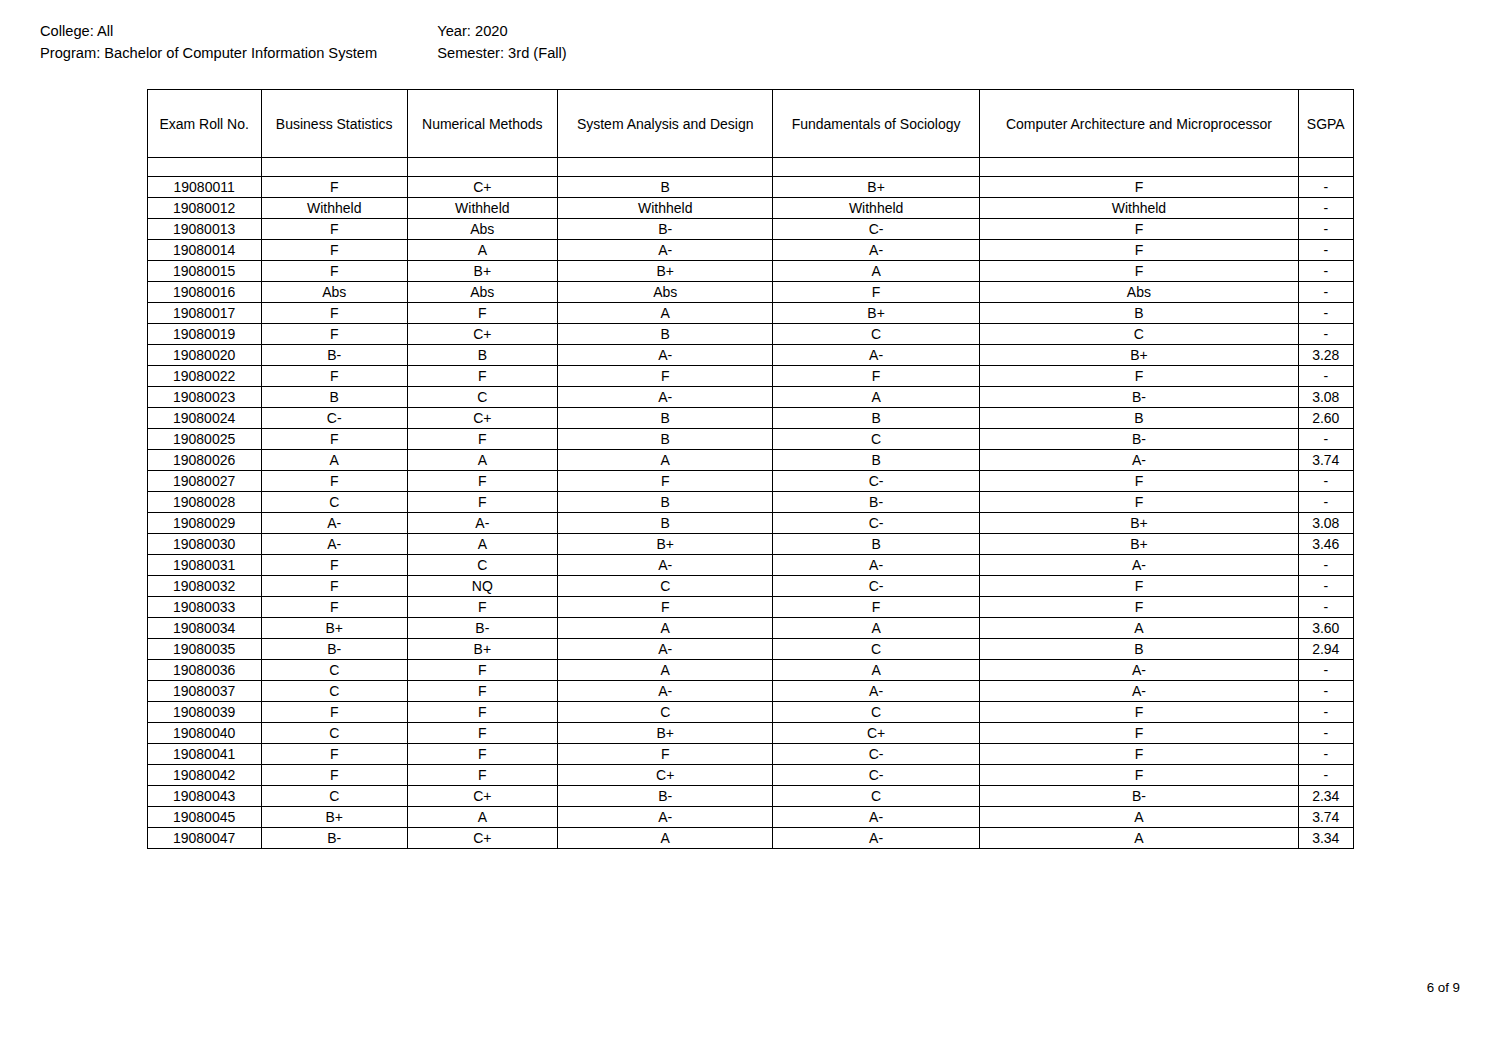College: All
Program: Bachelor of Computer Information System
Year: 2020
Semester: 3rd (Fall)
| Exam Roll No. | Business Statistics | Numerical Methods | System Analysis and Design | Fundamentals of Sociology | Computer Architecture and Microprocessor | SGPA |
| --- | --- | --- | --- | --- | --- | --- |
| 19080011 | F | C+ | B | B+ | F | - |
| 19080012 | Withheld | Withheld | Withheld | Withheld | Withheld | - |
| 19080013 | F | Abs | B- | C- | F | - |
| 19080014 | F | A | A- | A- | F | - |
| 19080015 | F | B+ | B+ | A | F | - |
| 19080016 | Abs | Abs | Abs | F | Abs | - |
| 19080017 | F | F | A | B+ | B | - |
| 19080019 | F | C+ | B | C | C | - |
| 19080020 | B- | B | A- | A- | B+ | 3.28 |
| 19080022 | F | F | F | F | F | - |
| 19080023 | B | C | A- | A | B- | 3.08 |
| 19080024 | C- | C+ | B | B | B | 2.60 |
| 19080025 | F | F | B | C | B- | - |
| 19080026 | A | A | A | B | A- | 3.74 |
| 19080027 | F | F | F | C- | F | - |
| 19080028 | C | F | B | B- | F | - |
| 19080029 | A- | A- | B | C- | B+ | 3.08 |
| 19080030 | A- | A | B+ | B | B+ | 3.46 |
| 19080031 | F | C | A- | A- | A- | - |
| 19080032 | F | NQ | C | C- | F | - |
| 19080033 | F | F | F | F | F | - |
| 19080034 | B+ | B- | A | A | A | 3.60 |
| 19080035 | B- | B+ | A- | C | B | 2.94 |
| 19080036 | C | F | A | A | A- | - |
| 19080037 | C | F | A- | A- | A- | - |
| 19080039 | F | F | C | C | F | - |
| 19080040 | C | F | B+ | C+ | F | - |
| 19080041 | F | F | F | C- | F | - |
| 19080042 | F | F | C+ | C- | F | - |
| 19080043 | C | C+ | B- | C | B- | 2.34 |
| 19080045 | B+ | A | A- | A- | A | 3.74 |
| 19080047 | B- | C+ | A | A- | A | 3.34 |
6 of 9